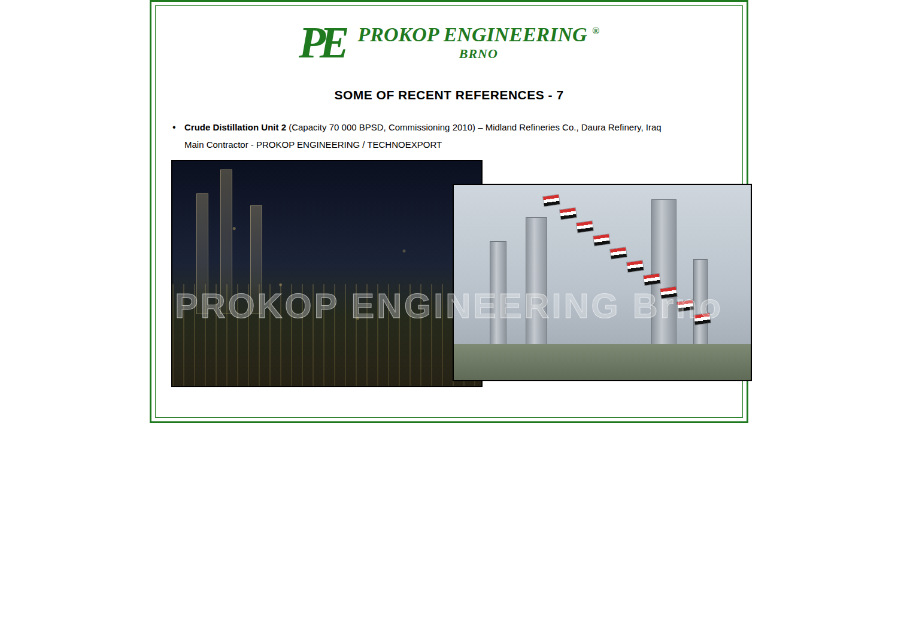PE
PROKOP ENGINEERING ®
BRNO
SOME OF RECENT REFERENCES - 7
Crude Distillation Unit 2 (Capacity 70 000 BPSD, Commissioning 2010) – Midland Refineries Co., Daura Refinery, Iraq
Main Contractor - PROKOP ENGINEERING / TECHNOEXPORT
PROKOP ENGINEERING Brno